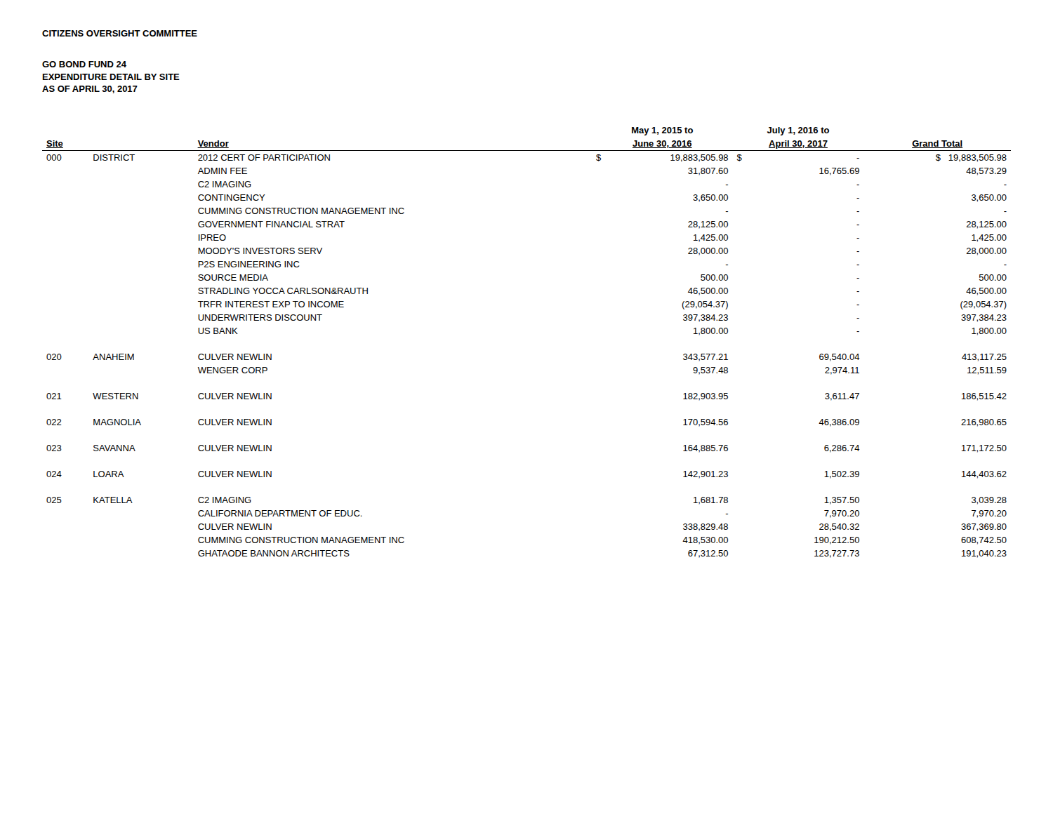CITIZENS OVERSIGHT COMMITTEE
GO BOND FUND 24
EXPENDITURE DETAIL BY SITE
AS OF APRIL 30, 2017
| | | | May 1, 2015 to | July 1, 2016 to | |
| --- | --- | --- | --- | --- | --- |
| Site | | Vendor | June 30, 2016 | April 30, 2017 | Grand Total |
| 000 | DISTRICT | 2012 CERT OF PARTICIPATION | $ | 19,883,505.98 | $ | - | $ 19,883,505.98 |
| | | ADMIN FEE | | 31,807.60 | | 16,765.69 | 48,573.29 |
| | | C2 IMAGING | | - | | - | - |
| | | CONTINGENCY | | 3,650.00 | | - | 3,650.00 |
| | | CUMMING CONSTRUCTION MANAGEMENT INC | | - | | - | - |
| | | GOVERNMENT FINANCIAL STRAT | | 28,125.00 | | - | 28,125.00 |
| | | IPREO | | 1,425.00 | | - | 1,425.00 |
| | | MOODY'S INVESTORS SERV | | 28,000.00 | | - | 28,000.00 |
| | | P2S ENGINEERING INC | | - | | - | - |
| | | SOURCE MEDIA | | 500.00 | | - | 500.00 |
| | | STRADLING YOCCA CARLSON&RAUTH | | 46,500.00 | | - | 46,500.00 |
| | | TRFR INTEREST EXP TO INCOME | | (29,054.37) | | - | (29,054.37) |
| | | UNDERWRITERS DISCOUNT | | 397,384.23 | | - | 397,384.23 |
| | | US BANK | | 1,800.00 | | - | 1,800.00 |
| 020 | ANAHEIM | CULVER NEWLIN | | 343,577.21 | | 69,540.04 | 413,117.25 |
| | | WENGER CORP | | 9,537.48 | | 2,974.11 | 12,511.59 |
| 021 | WESTERN | CULVER NEWLIN | | 182,903.95 | | 3,611.47 | 186,515.42 |
| 022 | MAGNOLIA | CULVER NEWLIN | | 170,594.56 | | 46,386.09 | 216,980.65 |
| 023 | SAVANNA | CULVER NEWLIN | | 164,885.76 | | 6,286.74 | 171,172.50 |
| 024 | LOARA | CULVER NEWLIN | | 142,901.23 | | 1,502.39 | 144,403.62 |
| 025 | KATELLA | C2 IMAGING | | 1,681.78 | | 1,357.50 | 3,039.28 |
| | | CALIFORNIA DEPARTMENT OF EDUC. | | - | | 7,970.20 | 7,970.20 |
| | | CULVER NEWLIN | | 338,829.48 | | 28,540.32 | 367,369.80 |
| | | CUMMING CONSTRUCTION MANAGEMENT INC | | 418,530.00 | | 190,212.50 | 608,742.50 |
| | | GHATAODE BANNON ARCHITECTS | | 67,312.50 | | 123,727.73 | 191,040.23 |